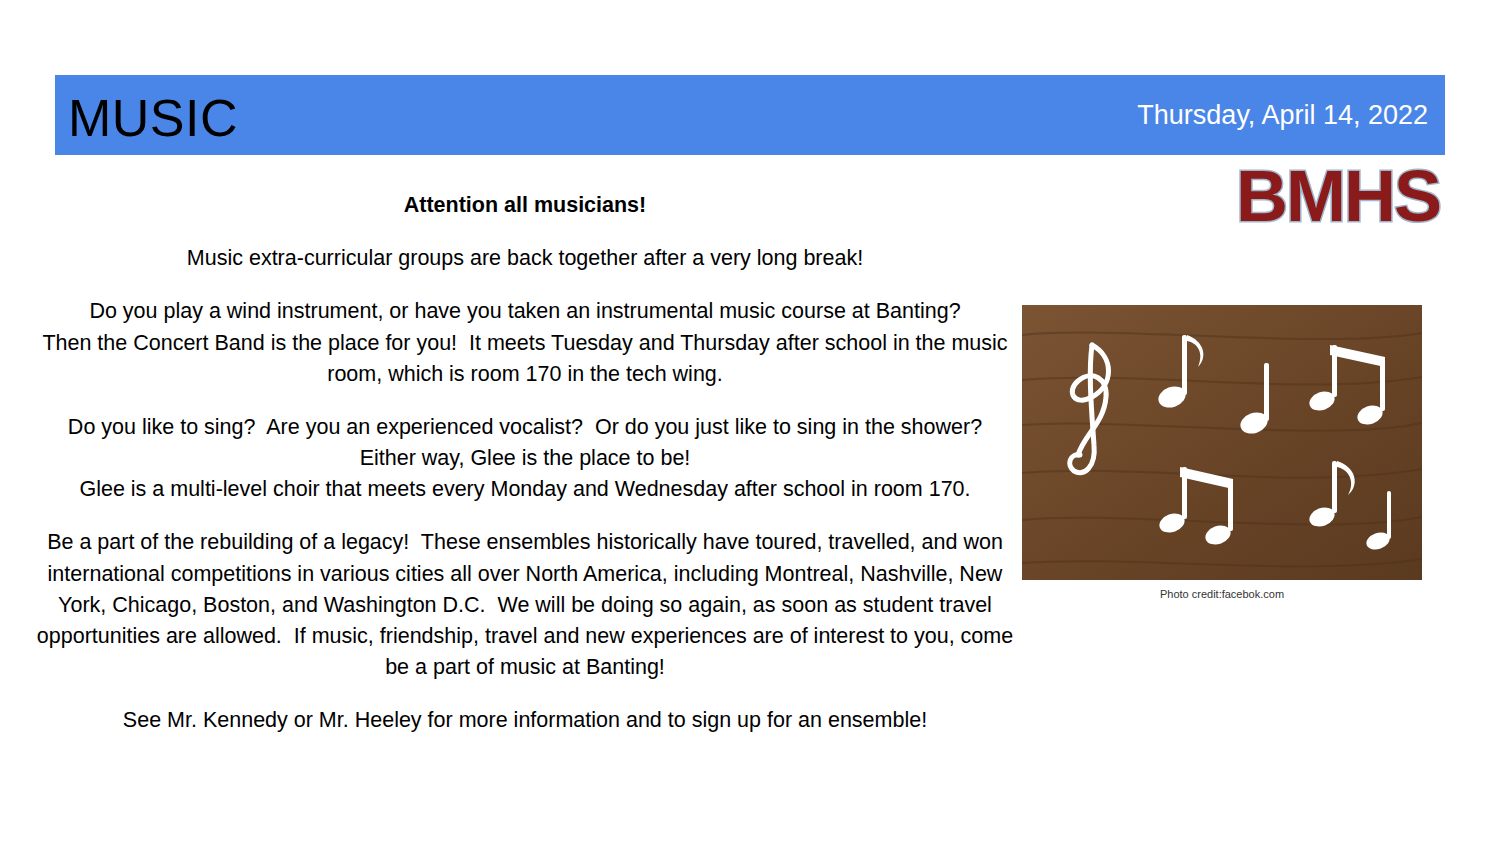MUSIC
Thursday, April 14, 2022
BMHS
Attention all musicians!
Music extra-curricular groups are back together after a very long break!
Do you play a wind instrument, or have you taken an instrumental music course at Banting?
Then the Concert Band is the place for you! It meets Tuesday and Thursday after school in the music room, which is room 170 in the tech wing.
Do you like to sing? Are you an experienced vocalist? Or do you just like to sing in the shower?
Either way, Glee is the place to be!
Glee is a multi-level choir that meets every Monday and Wednesday after school in room 170.
Be a part of the rebuilding of a legacy! These ensembles historically have toured, travelled, and won international competitions in various cities all over North America, including Montreal, Nashville, New York, Chicago, Boston, and Washington D.C. We will be doing so again, as soon as student travel opportunities are allowed. If music, friendship, travel and new experiences are of interest to you, come be a part of music at Banting!
See Mr. Kennedy or Mr. Heeley for more information and to sign up for an ensemble!
Photo credit:facebok.com